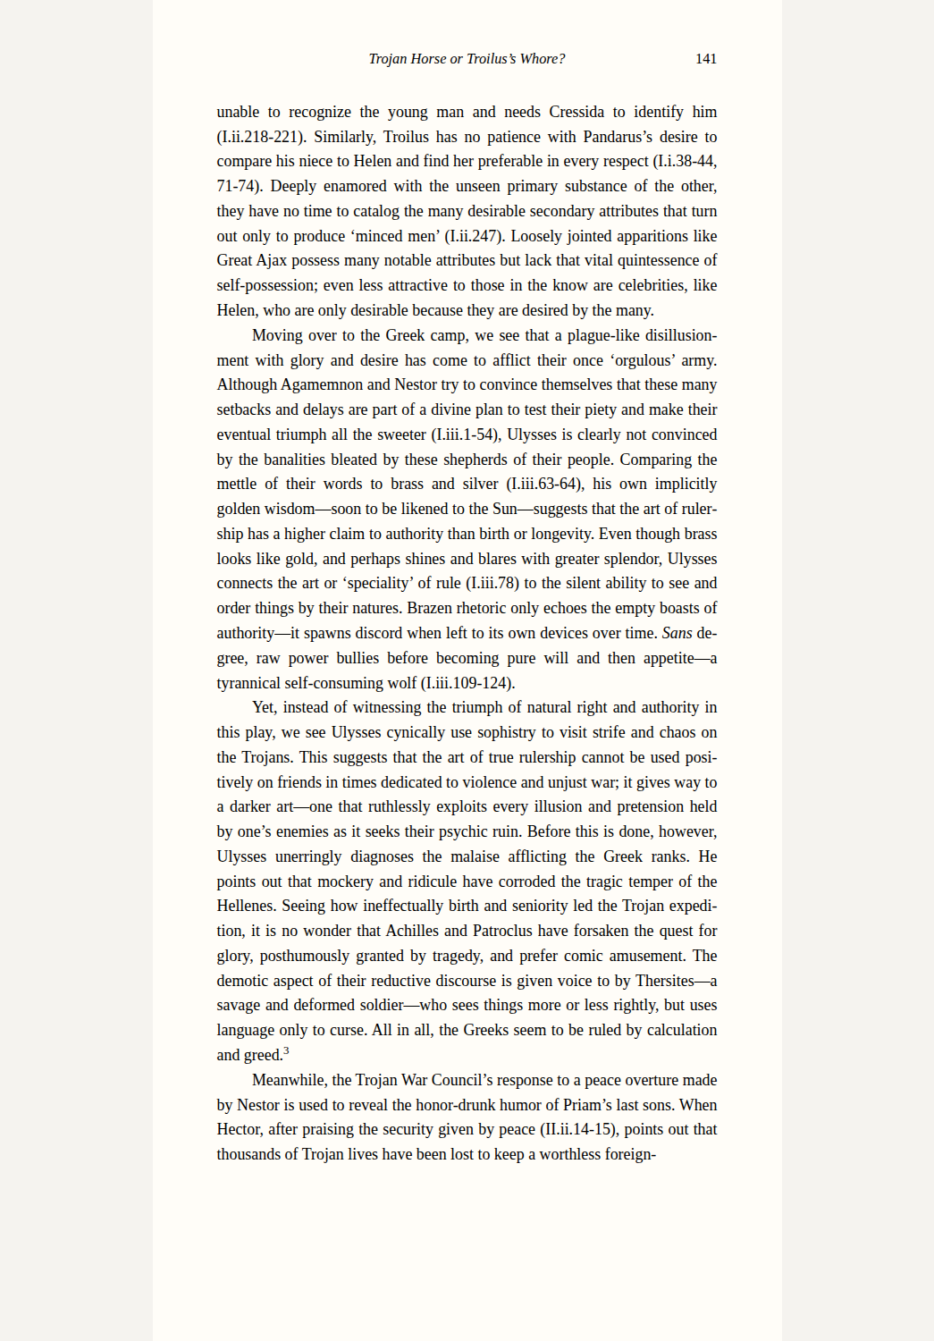Trojan Horse or Troilus’s Whore? 141
unable to recognize the young man and needs Cressida to identify him (I.ii.218-221). Similarly, Troilus has no patience with Pandarus’s desire to compare his niece to Helen and find her preferable in every respect (I.i.38-44, 71-74). Deeply enamored with the unseen primary substance of the other, they have no time to catalog the many desirable secondary attributes that turn out only to produce ‘minced men’ (I.ii.247). Loosely jointed apparitions like Great Ajax possess many notable attributes but lack that vital quintessence of self-possession; even less attractive to those in the know are celebrities, like Helen, who are only desirable because they are desired by the many.
Moving over to the Greek camp, we see that a plague-like disillusionment with glory and desire has come to afflict their once ‘orgulous’ army. Although Agamemnon and Nestor try to convince themselves that these many setbacks and delays are part of a divine plan to test their piety and make their eventual triumph all the sweeter (I.iii.1-54), Ulysses is clearly not convinced by the banalities bleated by these shepherds of their people. Comparing the mettle of their words to brass and silver (I.iii.63-64), his own implicitly golden wisdom—soon to be likened to the Sun—suggests that the art of rulership has a higher claim to authority than birth or longevity. Even though brass looks like gold, and perhaps shines and blares with greater splendor, Ulysses connects the art or ‘speciality’ of rule (I.iii.78) to the silent ability to see and order things by their natures. Brazen rhetoric only echoes the empty boasts of authority—it spawns discord when left to its own devices over time. Sans degree, raw power bullies before becoming pure will and then appetite—a tyrannical self-consuming wolf (I.iii.109-124).
Yet, instead of witnessing the triumph of natural right and authority in this play, we see Ulysses cynically use sophistry to visit strife and chaos on the Trojans. This suggests that the art of true rulership cannot be used positively on friends in times dedicated to violence and unjust war; it gives way to a darker art—one that ruthlessly exploits every illusion and pretension held by one’s enemies as it seeks their psychic ruin. Before this is done, however, Ulysses unerringly diagnoses the malaise afflicting the Greek ranks. He points out that mockery and ridicule have corroded the tragic temper of the Hellenes. Seeing how ineffectually birth and seniority led the Trojan expedition, it is no wonder that Achilles and Patroclus have forsaken the quest for glory, posthumously granted by tragedy, and prefer comic amusement. The demotic aspect of their reductive discourse is given voice to by Thersites—a savage and deformed soldier—who sees things more or less rightly, but uses language only to curse. All in all, the Greeks seem to be ruled by calculation and greed.3
Meanwhile, the Trojan War Council’s response to a peace overture made by Nestor is used to reveal the honor-drunk humor of Priam’s last sons. When Hector, after praising the security given by peace (II.ii.14-15), points out that thousands of Trojan lives have been lost to keep a worthless foreign-